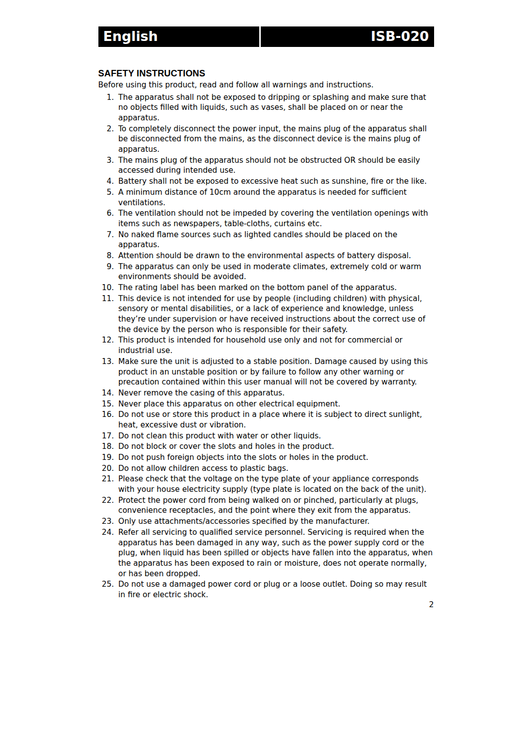English
ISB-020
SAFETY INSTRUCTIONS
Before using this product, read and follow all warnings and instructions.
The apparatus shall not be exposed to dripping or splashing and make sure that no objects filled with liquids, such as vases, shall be placed on or near the apparatus.
To completely disconnect the power input, the mains plug of the apparatus shall be disconnected from the mains, as the disconnect device is the mains plug of apparatus.
The mains plug of the apparatus should not be obstructed OR should be easily accessed during intended use.
Battery shall not be exposed to excessive heat such as sunshine, fire or the like.
A minimum distance of 10cm around the apparatus is needed for sufficient ventilations.
The ventilation should not be impeded by covering the ventilation openings with items such as newspapers, table-cloths, curtains etc.
No naked flame sources such as lighted candles should be placed on the apparatus.
Attention should be drawn to the environmental aspects of battery disposal.
The apparatus can only be used in moderate climates, extremely cold or warm environments should be avoided.
The rating label has been marked on the bottom panel of the apparatus.
This device is not intended for use by people (including children) with physical, sensory or mental disabilities, or a lack of experience and knowledge, unless they’re under supervision or have received instructions about the correct use of the device by the person who is responsible for their safety.
This product is intended for household use only and not for commercial or industrial use.
Make sure the unit is adjusted to a stable position. Damage caused by using this product in an unstable position or by failure to follow any other warning or precaution contained within this user manual will not be covered by warranty.
Never remove the casing of this apparatus.
Never place this apparatus on other electrical equipment.
Do not use or store this product in a place where it is subject to direct sunlight, heat, excessive dust or vibration.
Do not clean this product with water or other liquids.
Do not block or cover the slots and holes in the product.
Do not push foreign objects into the slots or holes in the product.
Do not allow children access to plastic bags.
Please check that the voltage on the type plate of your appliance corresponds with your house electricity supply (type plate is located on the back of the unit).
Protect the power cord from being walked on or pinched, particularly at plugs, convenience receptacles, and the point where they exit from the apparatus.
Only use attachments/accessories specified by the manufacturer.
Refer all servicing to qualified service personnel. Servicing is required when the apparatus has been damaged in any way, such as the power supply cord or the plug, when liquid has been spilled or objects have fallen into the apparatus, when the apparatus has been exposed to rain or moisture, does not operate normally, or has been dropped.
Do not use a damaged power cord or plug or a loose outlet. Doing so may result in fire or electric shock.
2